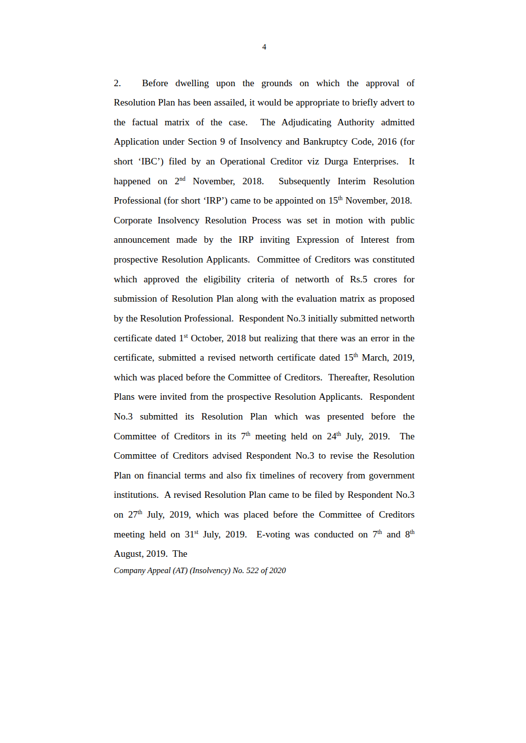4
2. Before dwelling upon the grounds on which the approval of Resolution Plan has been assailed, it would be appropriate to briefly advert to the factual matrix of the case. The Adjudicating Authority admitted Application under Section 9 of Insolvency and Bankruptcy Code, 2016 (for short ‘IBC’) filed by an Operational Creditor viz Durga Enterprises. It happened on 2nd November, 2018. Subsequently Interim Resolution Professional (for short ‘IRP’) came to be appointed on 15th November, 2018. Corporate Insolvency Resolution Process was set in motion with public announcement made by the IRP inviting Expression of Interest from prospective Resolution Applicants. Committee of Creditors was constituted which approved the eligibility criteria of networth of Rs.5 crores for submission of Resolution Plan along with the evaluation matrix as proposed by the Resolution Professional. Respondent No.3 initially submitted networth certificate dated 1st October, 2018 but realizing that there was an error in the certificate, submitted a revised networth certificate dated 15th March, 2019, which was placed before the Committee of Creditors. Thereafter, Resolution Plans were invited from the prospective Resolution Applicants. Respondent No.3 submitted its Resolution Plan which was presented before the Committee of Creditors in its 7th meeting held on 24th July, 2019. The Committee of Creditors advised Respondent No.3 to revise the Resolution Plan on financial terms and also fix timelines of recovery from government institutions. A revised Resolution Plan came to be filed by Respondent No.3 on 27th July, 2019, which was placed before the Committee of Creditors meeting held on 31st July, 2019. E-voting was conducted on 7th and 8th August, 2019. The
Company Appeal (AT) (Insolvency) No. 522 of 2020